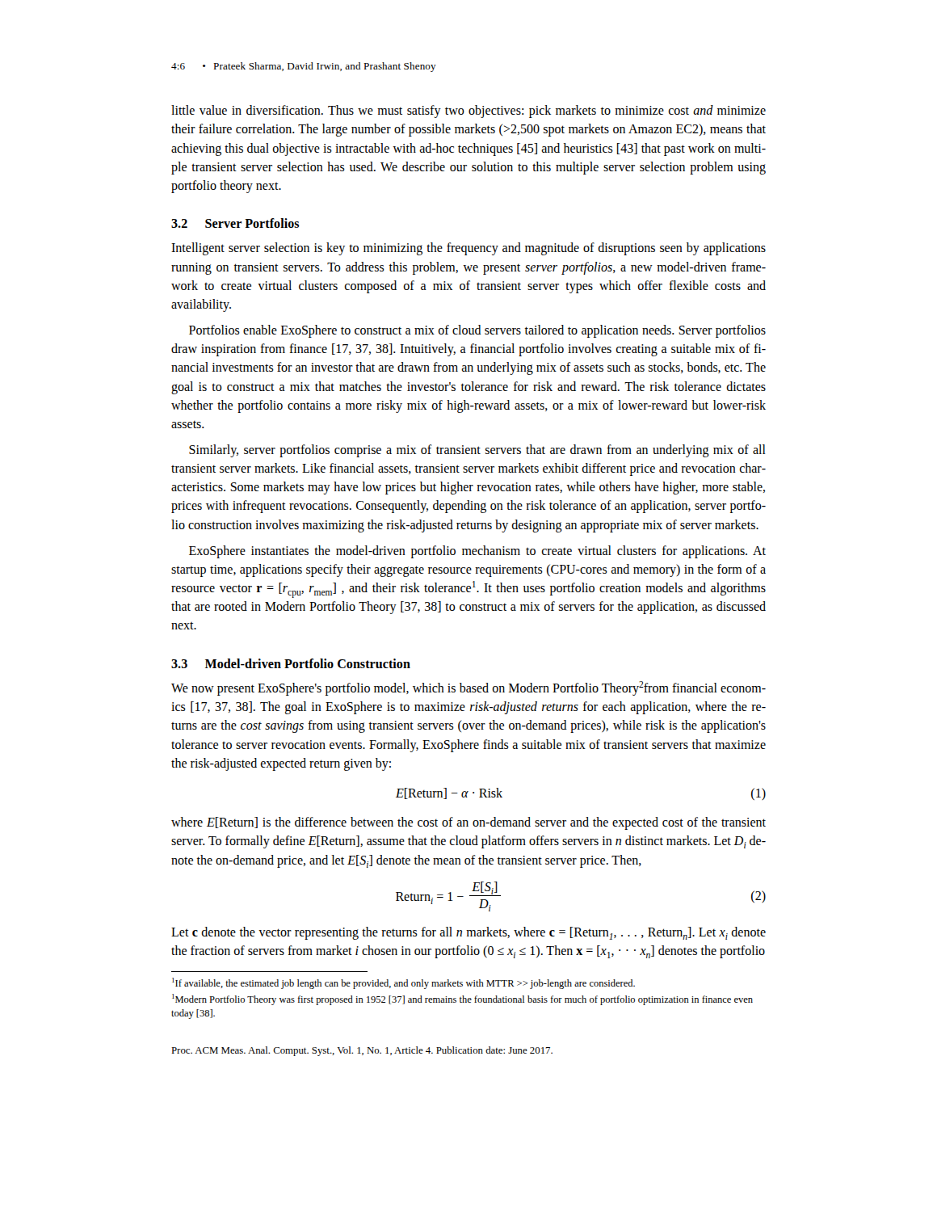4:6•Prateek Sharma, David Irwin, and Prashant Shenoy
little value in diversification. Thus we must satisfy two objectives: pick markets to minimize cost and minimize their failure correlation. The large number of possible markets (>2,500 spot markets on Amazon EC2), means that achieving this dual objective is intractable with ad-hoc techniques [45] and heuristics [43] that past work on multiple transient server selection has used. We describe our solution to this multiple server selection problem using portfolio theory next.
3.2 Server Portfolios
Intelligent server selection is key to minimizing the frequency and magnitude of disruptions seen by applications running on transient servers. To address this problem, we present server portfolios, a new model-driven framework to create virtual clusters composed of a mix of transient server types which offer flexible costs and availability.
Portfolios enable ExoSphere to construct a mix of cloud servers tailored to application needs. Server portfolios draw inspiration from finance [17, 37, 38]. Intuitively, a financial portfolio involves creating a suitable mix of financial investments for an investor that are drawn from an underlying mix of assets such as stocks, bonds, etc. The goal is to construct a mix that matches the investor's tolerance for risk and reward. The risk tolerance dictates whether the portfolio contains a more risky mix of high-reward assets, or a mix of lower-reward but lower-risk assets.
Similarly, server portfolios comprise a mix of transient servers that are drawn from an underlying mix of all transient server markets. Like financial assets, transient server markets exhibit different price and revocation characteristics. Some markets may have low prices but higher revocation rates, while others have higher, more stable, prices with infrequent revocations. Consequently, depending on the risk tolerance of an application, server portfolio construction involves maximizing the risk-adjusted returns by designing an appropriate mix of server markets.
ExoSphere instantiates the model-driven portfolio mechanism to create virtual clusters for applications. At startup time, applications specify their aggregate resource requirements (CPU-cores and memory) in the form of a resource vector r = [rcpu, rmem] , and their risk tolerance1. It then uses portfolio creation models and algorithms that are rooted in Modern Portfolio Theory [37, 38] to construct a mix of servers for the application, as discussed next.
3.3 Model-driven Portfolio Construction
We now present ExoSphere's portfolio model, which is based on Modern Portfolio Theory2from financial economics [17, 37, 38]. The goal in ExoSphere is to maximize risk-adjusted returns for each application, where the returns are the cost savings from using transient servers (over the on-demand prices), while risk is the application's tolerance to server revocation events. Formally, ExoSphere finds a suitable mix of transient servers that maximize the risk-adjusted expected return given by:
E[Return] − α · Risk
(1)
where E[Return] is the difference between the cost of an on-demand server and the expected cost of the transient server. To formally define E[Return], assume that the cloud platform offers servers in n distinct markets. Let Di denote the on-demand price, and let E[Si] denote the mean of the transient server price. Then,
Returni = 1 − E[Si] Di
(2)
Let c denote the vector representing the returns for all n markets, where c = [Return1, . . . , Returnn]. Let xi denote the fraction of servers from market i chosen in our portfolio (0 ≤ xi ≤ 1). Then x = [x1, · · · xn] denotes the portfolio
1If available, the estimated job length can be provided, and only markets with MTTR >> job-length are considered.
1Modern Portfolio Theory was first proposed in 1952 [37] and remains the foundational basis for much of portfolio optimization in finance even today [38].
Proc. ACM Meas. Anal. Comput. Syst., Vol. 1, No. 1, Article 4. Publication date: June 2017.